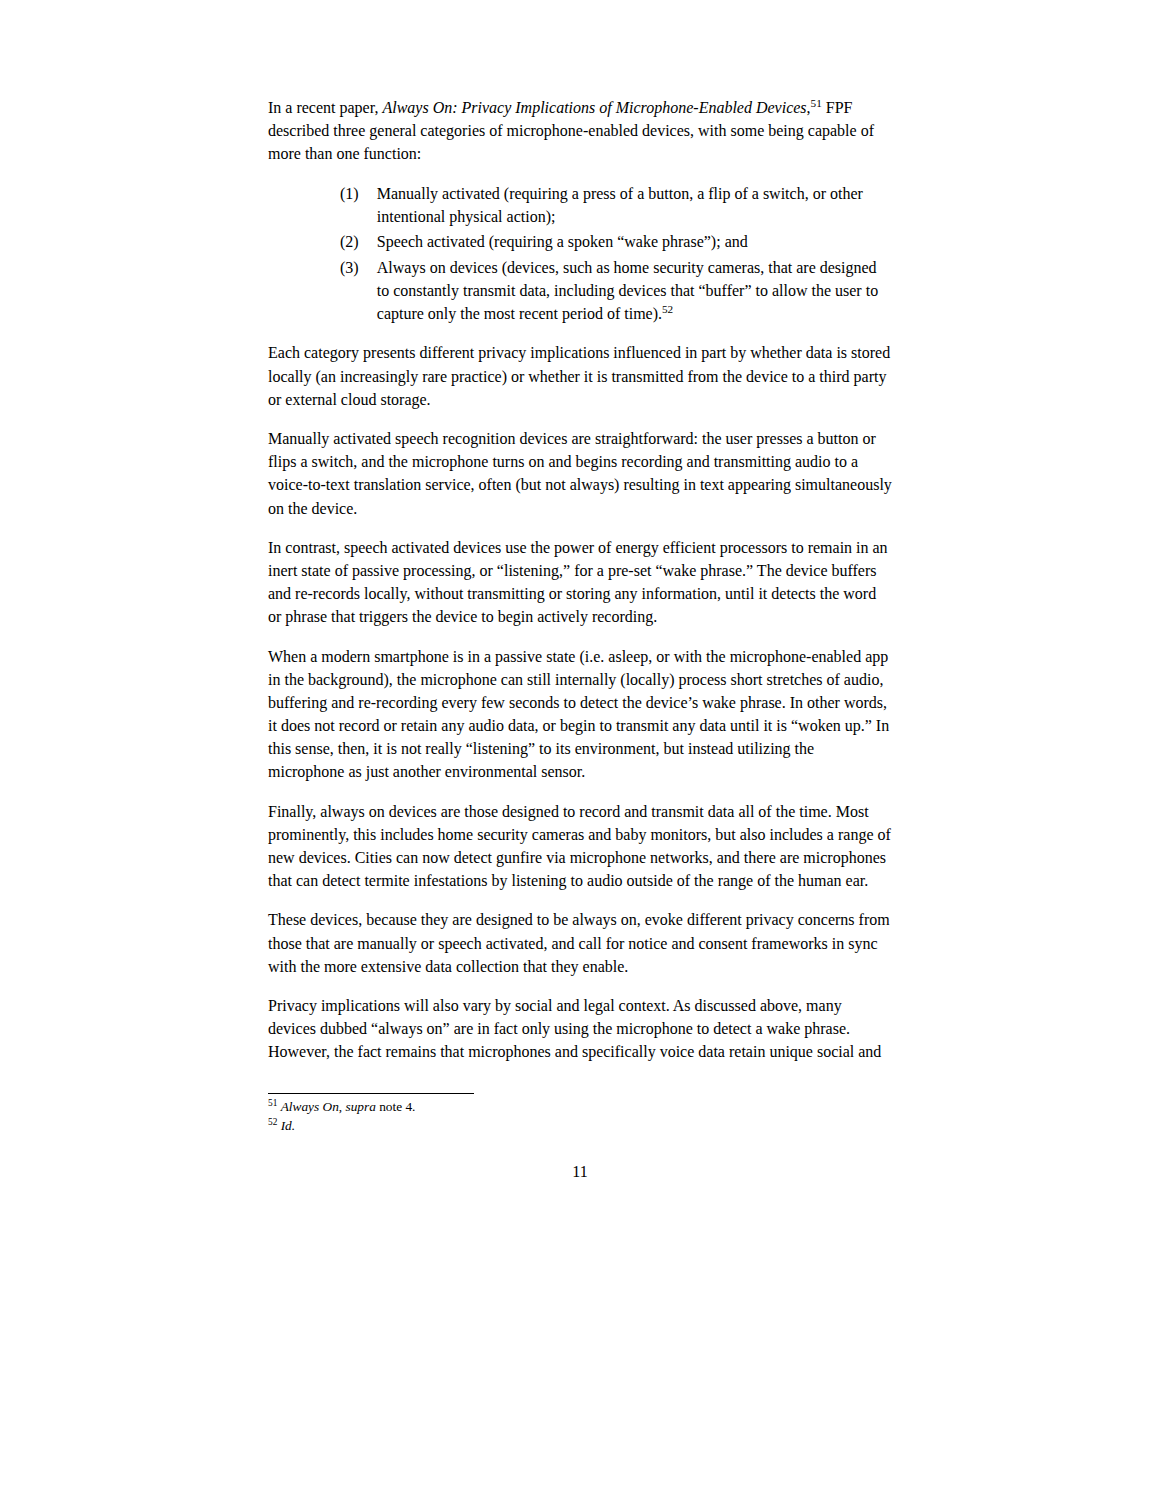In a recent paper, Always On: Privacy Implications of Microphone-Enabled Devices,51 FPF described three general categories of microphone-enabled devices, with some being capable of more than one function:
(1) Manually activated (requiring a press of a button, a flip of a switch, or other intentional physical action);
(2) Speech activated (requiring a spoken “wake phrase”); and
(3) Always on devices (devices, such as home security cameras, that are designed to constantly transmit data, including devices that “buffer” to allow the user to capture only the most recent period of time).52
Each category presents different privacy implications influenced in part by whether data is stored locally (an increasingly rare practice) or whether it is transmitted from the device to a third party or external cloud storage.
Manually activated speech recognition devices are straightforward: the user presses a button or flips a switch, and the microphone turns on and begins recording and transmitting audio to a voice-to-text translation service, often (but not always) resulting in text appearing simultaneously on the device.
In contrast, speech activated devices use the power of energy efficient processors to remain in an inert state of passive processing, or “listening,” for a pre-set “wake phrase.” The device buffers and re-records locally, without transmitting or storing any information, until it detects the word or phrase that triggers the device to begin actively recording.
When a modern smartphone is in a passive state (i.e. asleep, or with the microphone-enabled app in the background), the microphone can still internally (locally) process short stretches of audio, buffering and re-recording every few seconds to detect the device’s wake phrase. In other words, it does not record or retain any audio data, or begin to transmit any data until it is “woken up.” In this sense, then, it is not really “listening” to its environment, but instead utilizing the microphone as just another environmental sensor.
Finally, always on devices are those designed to record and transmit data all of the time. Most prominently, this includes home security cameras and baby monitors, but also includes a range of new devices. Cities can now detect gunfire via microphone networks, and there are microphones that can detect termite infestations by listening to audio outside of the range of the human ear.
These devices, because they are designed to be always on, evoke different privacy concerns from those that are manually or speech activated, and call for notice and consent frameworks in sync with the more extensive data collection that they enable.
Privacy implications will also vary by social and legal context. As discussed above, many devices dubbed “always on” are in fact only using the microphone to detect a wake phrase. However, the fact remains that microphones and specifically voice data retain unique social and
51 Always On, supra note 4.
52 Id.
11